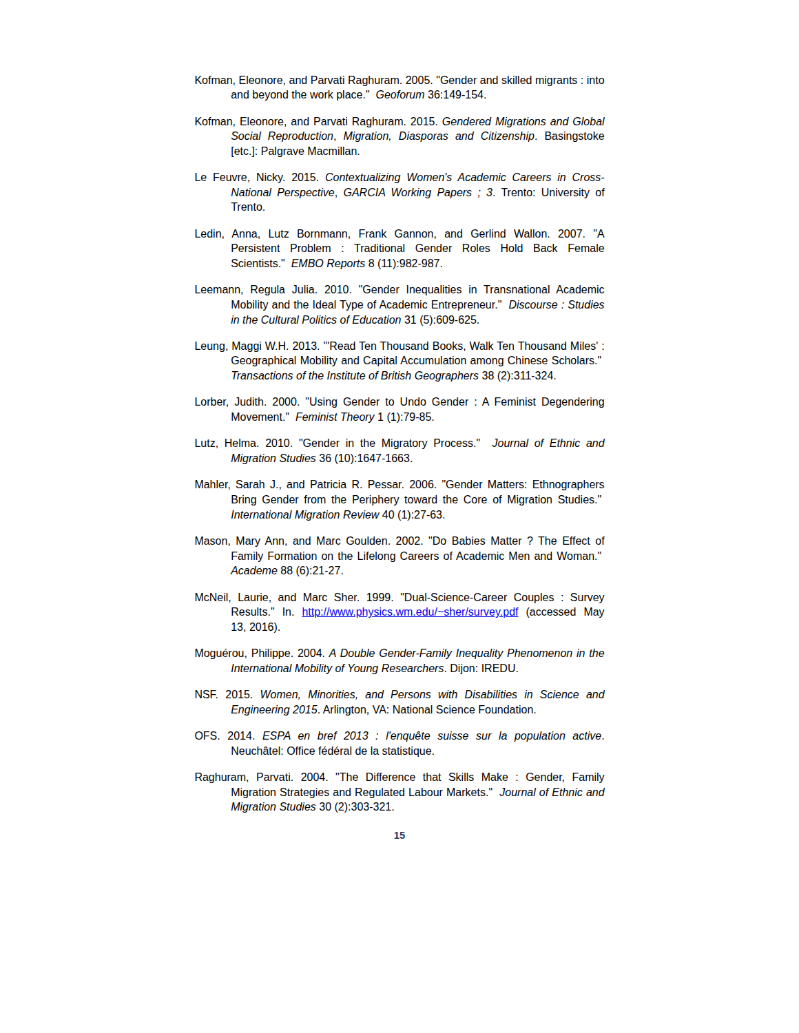Kofman, Eleonore, and Parvati Raghuram. 2005. "Gender and skilled migrants : into and beyond the work place." Geoforum 36:149-154.
Kofman, Eleonore, and Parvati Raghuram. 2015. Gendered Migrations and Global Social Reproduction, Migration, Diasporas and Citizenship. Basingstoke [etc.]: Palgrave Macmillan.
Le Feuvre, Nicky. 2015. Contextualizing Women's Academic Careers in Cross-National Perspective, GARCIA Working Papers ; 3. Trento: University of Trento.
Ledin, Anna, Lutz Bornmann, Frank Gannon, and Gerlind Wallon. 2007. "A Persistent Problem : Traditional Gender Roles Hold Back Female Scientists." EMBO Reports 8 (11):982-987.
Leemann, Regula Julia. 2010. "Gender Inequalities in Transnational Academic Mobility and the Ideal Type of Academic Entrepreneur." Discourse : Studies in the Cultural Politics of Education 31 (5):609-625.
Leung, Maggi W.H. 2013. "'Read Ten Thousand Books, Walk Ten Thousand Miles' : Geographical Mobility and Capital Accumulation among Chinese Scholars." Transactions of the Institute of British Geographers 38 (2):311-324.
Lorber, Judith. 2000. "Using Gender to Undo Gender : A Feminist Degendering Movement." Feminist Theory 1 (1):79-85.
Lutz, Helma. 2010. "Gender in the Migratory Process." Journal of Ethnic and Migration Studies 36 (10):1647-1663.
Mahler, Sarah J., and Patricia R. Pessar. 2006. "Gender Matters: Ethnographers Bring Gender from the Periphery toward the Core of Migration Studies." International Migration Review 40 (1):27-63.
Mason, Mary Ann, and Marc Goulden. 2002. "Do Babies Matter ? The Effect of Family Formation on the Lifelong Careers of Academic Men and Woman." Academe 88 (6):21-27.
McNeil, Laurie, and Marc Sher. 1999. "Dual-Science-Career Couples : Survey Results." In. http://www.physics.wm.edu/~sher/survey.pdf (accessed May 13, 2016).
Moguérou, Philippe. 2004. A Double Gender-Family Inequality Phenomenon in the International Mobility of Young Researchers. Dijon: IREDU.
NSF. 2015. Women, Minorities, and Persons with Disabilities in Science and Engineering 2015. Arlington, VA: National Science Foundation.
OFS. 2014. ESPA en bref 2013 : l'enquête suisse sur la population active. Neuchâtel: Office fédéral de la statistique.
Raghuram, Parvati. 2004. "The Difference that Skills Make : Gender, Family Migration Strategies and Regulated Labour Markets." Journal of Ethnic and Migration Studies 30 (2):303-321.
15